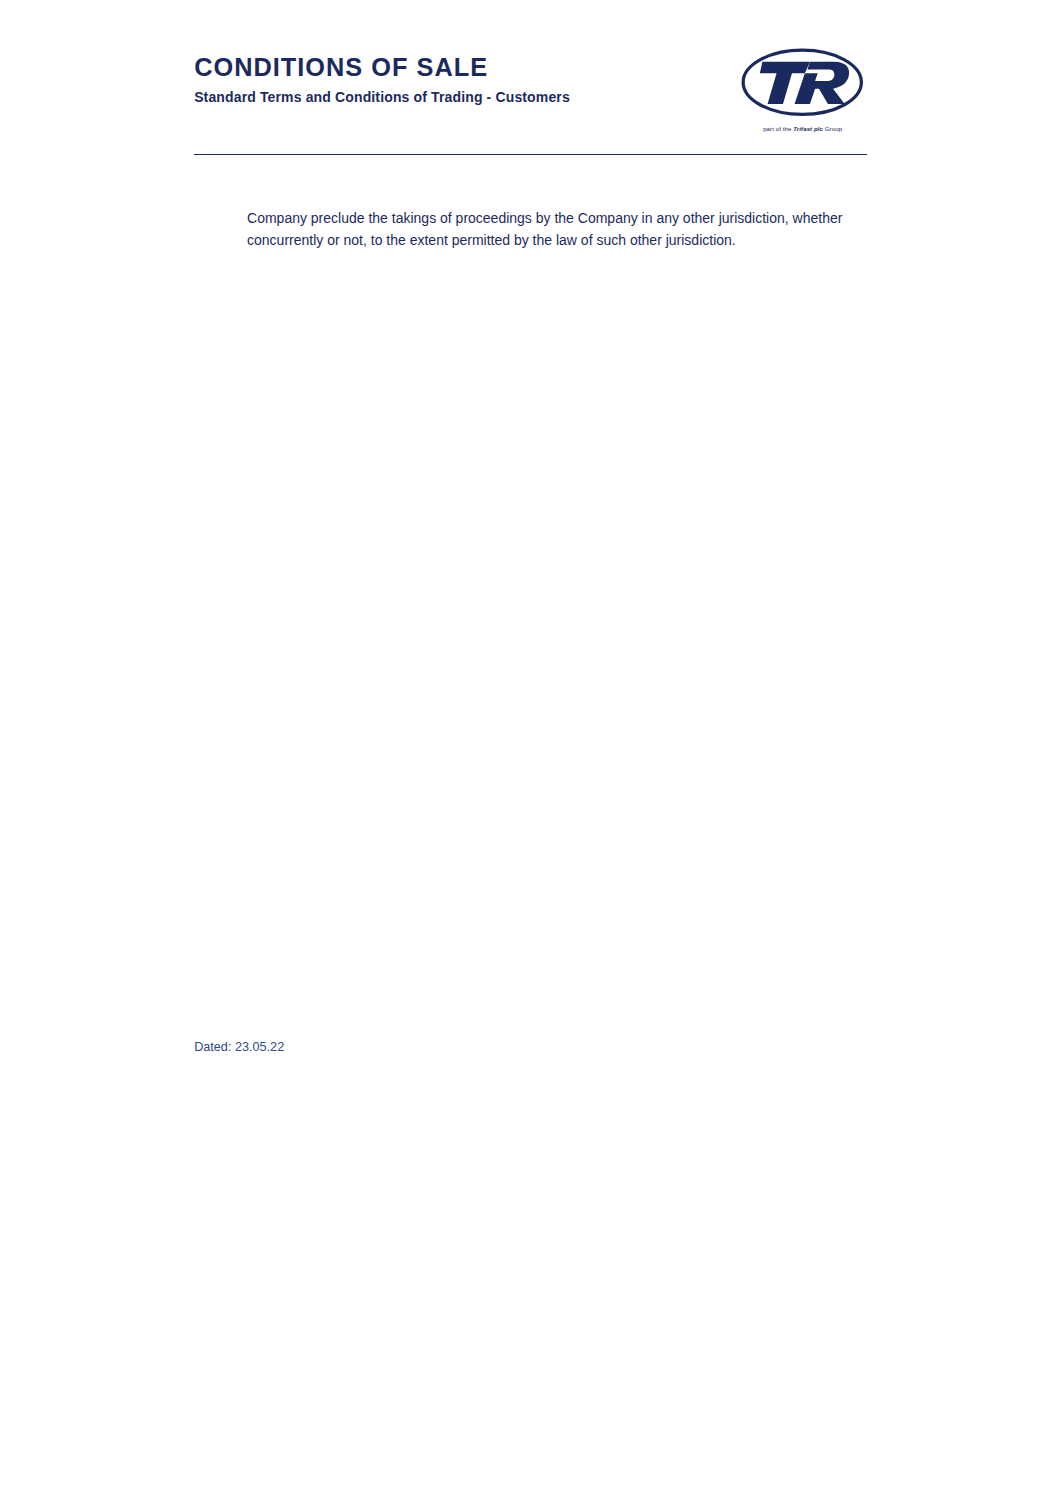Conditions of Sale
Standard Terms and Conditions of Trading - Customers
part of the Trifast plc Group
Company preclude the takings of proceedings by the Company in any other jurisdiction, whether concurrently or not, to the extent permitted by the law of such other jurisdiction.
Dated: 23.05.22